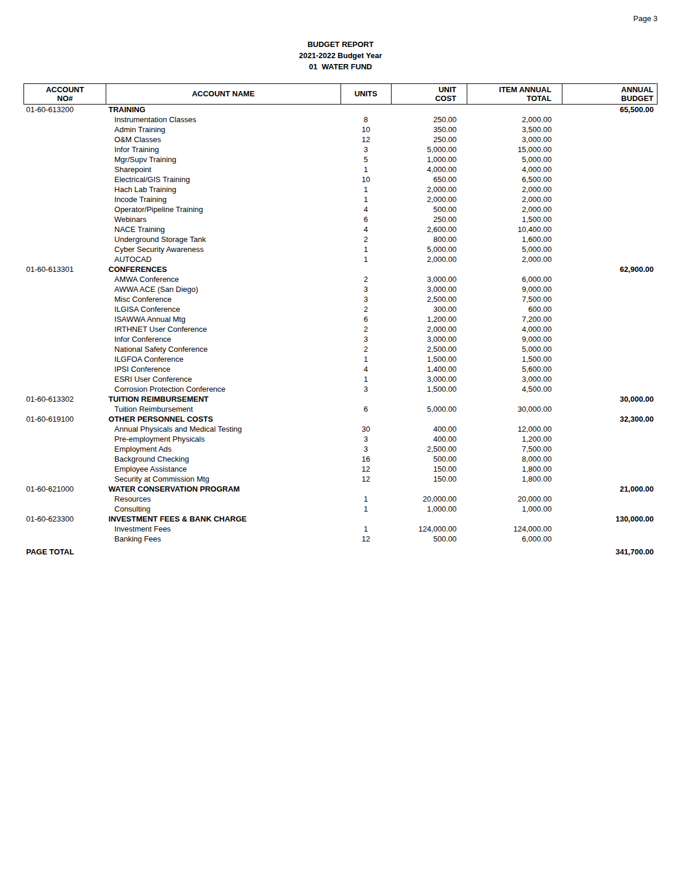Page 3
BUDGET REPORT
2021-2022 Budget Year
01 WATER FUND
| ACCOUNT NO# | ACCOUNT NAME | UNITS | UNIT COST | ITEM ANNUAL TOTAL | ANNUAL BUDGET |
| --- | --- | --- | --- | --- | --- |
| 01-60-613200 | TRAINING | | | | 65,500.00 |
| | Instrumentation Classes | 8 | 250.00 | 2,000.00 | |
| | Admin Training | 10 | 350.00 | 3,500.00 | |
| | O&M Classes | 12 | 250.00 | 3,000.00 | |
| | Infor Training | 3 | 5,000.00 | 15,000.00 | |
| | Mgr/Supv Training | 5 | 1,000.00 | 5,000.00 | |
| | Sharepoint | 1 | 4,000.00 | 4,000.00 | |
| | Electrical/GIS Training | 10 | 650.00 | 6,500.00 | |
| | Hach Lab Training | 1 | 2,000.00 | 2,000.00 | |
| | Incode Training | 1 | 2,000.00 | 2,000.00 | |
| | Operator/Pipeline Training | 4 | 500.00 | 2,000.00 | |
| | Webinars | 6 | 250.00 | 1,500.00 | |
| | NACE Training | 4 | 2,600.00 | 10,400.00 | |
| | Underground Storage Tank | 2 | 800.00 | 1,600.00 | |
| | Cyber Security Awareness | 1 | 5,000.00 | 5,000.00 | |
| | AUTOCAD | 1 | 2,000.00 | 2,000.00 | |
| 01-60-613301 | CONFERENCES | | | | 62,900.00 |
| | AMWA Conference | 2 | 3,000.00 | 6,000.00 | |
| | AWWA ACE (San Diego) | 3 | 3,000.00 | 9,000.00 | |
| | Misc Conference | 3 | 2,500.00 | 7,500.00 | |
| | ILGISA Conference | 2 | 300.00 | 600.00 | |
| | ISAWWA Annual Mtg | 6 | 1,200.00 | 7,200.00 | |
| | IRTHNET User Conference | 2 | 2,000.00 | 4,000.00 | |
| | Infor Conference | 3 | 3,000.00 | 9,000.00 | |
| | National Safety Conference | 2 | 2,500.00 | 5,000.00 | |
| | ILGFOA Conference | 1 | 1,500.00 | 1,500.00 | |
| | IPSI Conference | 4 | 1,400.00 | 5,600.00 | |
| | ESRI User Conference | 1 | 3,000.00 | 3,000.00 | |
| | Corrosion Protection Conference | 3 | 1,500.00 | 4,500.00 | |
| 01-60-613302 | TUITION REIMBURSEMENT | | | | 30,000.00 |
| | Tuition Reimbursement | 6 | 5,000.00 | 30,000.00 | |
| 01-60-619100 | OTHER PERSONNEL COSTS | | | | 32,300.00 |
| | Annual Physicals and Medical Testing | 30 | 400.00 | 12,000.00 | |
| | Pre-employment Physicals | 3 | 400.00 | 1,200.00 | |
| | Employment Ads | 3 | 2,500.00 | 7,500.00 | |
| | Background Checking | 16 | 500.00 | 8,000.00 | |
| | Employee Assistance | 12 | 150.00 | 1,800.00 | |
| | Security at Commission Mtg | 12 | 150.00 | 1,800.00 | |
| 01-60-621000 | WATER CONSERVATION PROGRAM | | | | 21,000.00 |
| | Resources | 1 | 20,000.00 | 20,000.00 | |
| | Consulting | 1 | 1,000.00 | 1,000.00 | |
| 01-60-623300 | INVESTMENT FEES & BANK CHARGE | | | | 130,000.00 |
| | Investment Fees | 1 | 124,000.00 | 124,000.00 | |
| | Banking Fees | 12 | 500.00 | 6,000.00 | |
| PAGE TOTAL | | | | | 341,700.00 |